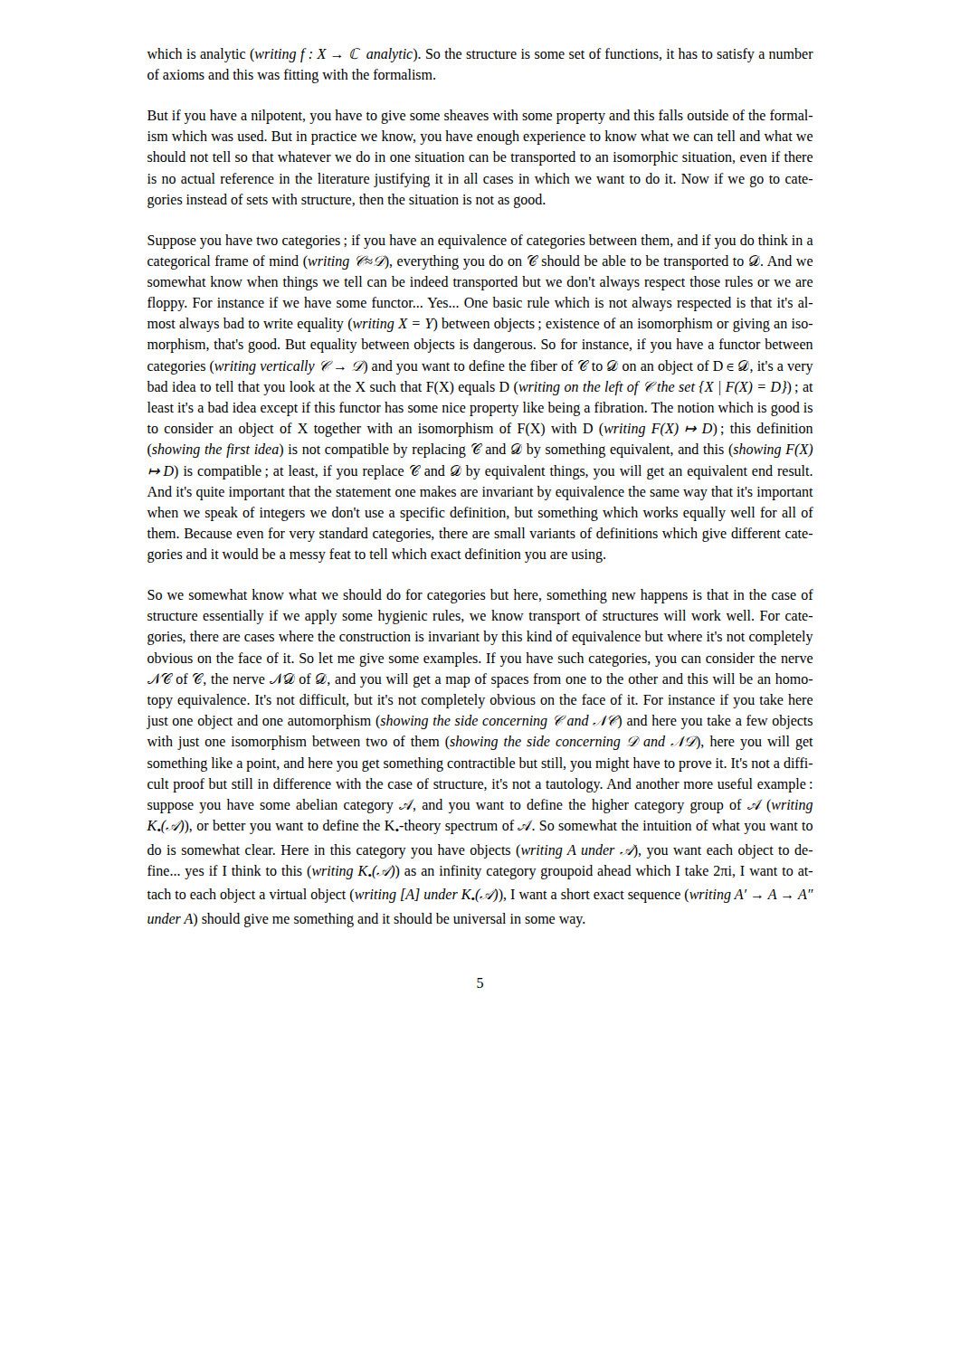which is analytic (writing f : X → ℂ analytic). So the structure is some set of functions, it has to satisfy a number of axioms and this was fitting with the formalism.
But if you have a nilpotent, you have to give some sheaves with some property and this falls outside of the formalism which was used. But in practice we know, you have enough experience to know what we can tell and what we should not tell so that whatever we do in one situation can be transported to an isomorphic situation, even if there is no actual reference in the literature justifying it in all cases in which we want to do it. Now if we go to categories instead of sets with structure, then the situation is not as good.
Suppose you have two categories ; if you have an equivalence of categories between them, and if you do think in a categorical frame of mind (writing 𝒞≈𝒟), everything you do on 𝒞 should be able to be transported to 𝒟. And we somewhat know when things we tell can be indeed transported but we don't always respect those rules or we are floppy. For instance if we have some functor... Yes... One basic rule which is not always respected is that it's almost always bad to write equality (writing X = Y) between objects ; existence of an isomorphism or giving an isomorphism, that's good. But equality between objects is dangerous. So for instance, if you have a functor between categories (writing vertically 𝒞 → 𝒟) and you want to define the fiber of 𝒞 to 𝒟 on an object of D ∈ 𝒟, it's a very bad idea to tell that you look at the X such that F(X) equals D (writing on the left of 𝒞 the set {X | F(X) = D}) ; at least it's a bad idea except if this functor has some nice property like being a fibration. The notion which is good is to consider an object of X together with an isomorphism of F(X) with D (writing F(X) ↦ D) ; this definition (showing the first idea) is not compatible by replacing 𝒞 and 𝒟 by something equivalent, and this (showing F(X) ↦ D) is compatible ; at least, if you replace 𝒞 and 𝒟 by equivalent things, you will get an equivalent end result. And it's quite important that the statement one makes are invariant by equivalence the same way that it's important when we speak of integers we don't use a specific definition, but something which works equally well for all of them. Because even for very standard categories, there are small variants of definitions which give different categories and it would be a messy feat to tell which exact definition you are using.
So we somewhat know what we should do for categories but here, something new happens is that in the case of structure essentially if we apply some hygienic rules, we know transport of structures will work well. For categories, there are cases where the construction is invariant by this kind of equivalence but where it's not completely obvious on the face of it. So let me give some examples. If you have such categories, you can consider the nerve 𝒩𝒞 of 𝒞, the nerve 𝒩𝒟 of 𝒟, and you will get a map of spaces from one to the other and this will be an homotopy equivalence. It's not difficult, but it's not completely obvious on the face of it. For instance if you take here just one object and one automorphism (showing the side concerning 𝒞 and 𝒩𝒞) and here you take a few objects with just one isomorphism between two of them (showing the side concerning 𝒟 and 𝒩𝒟), here you will get something like a point, and here you get something contractible but still, you might have to prove it. It's not a difficult proof but still in difference with the case of structure, it's not a tautology. And another more useful example : suppose you have some abelian category 𝒜, and you want to define the higher category group of 𝒜 (writing K•(𝒜)), or better you want to define the K•-theory spectrum of 𝒜. So somewhat the intuition of what you want to do is somewhat clear. Here in this category you have objects (writing A under 𝒜), you want each object to define... yes if I think to this (writing K•(𝒜)) as an infinity category groupoid ahead which I take 2πi, I want to attach to each object a virtual object (writing [A] under K•(𝒜)), I want a short exact sequence (writing A′ → A → A″ under A) should give me something and it should be universal in some way.
5